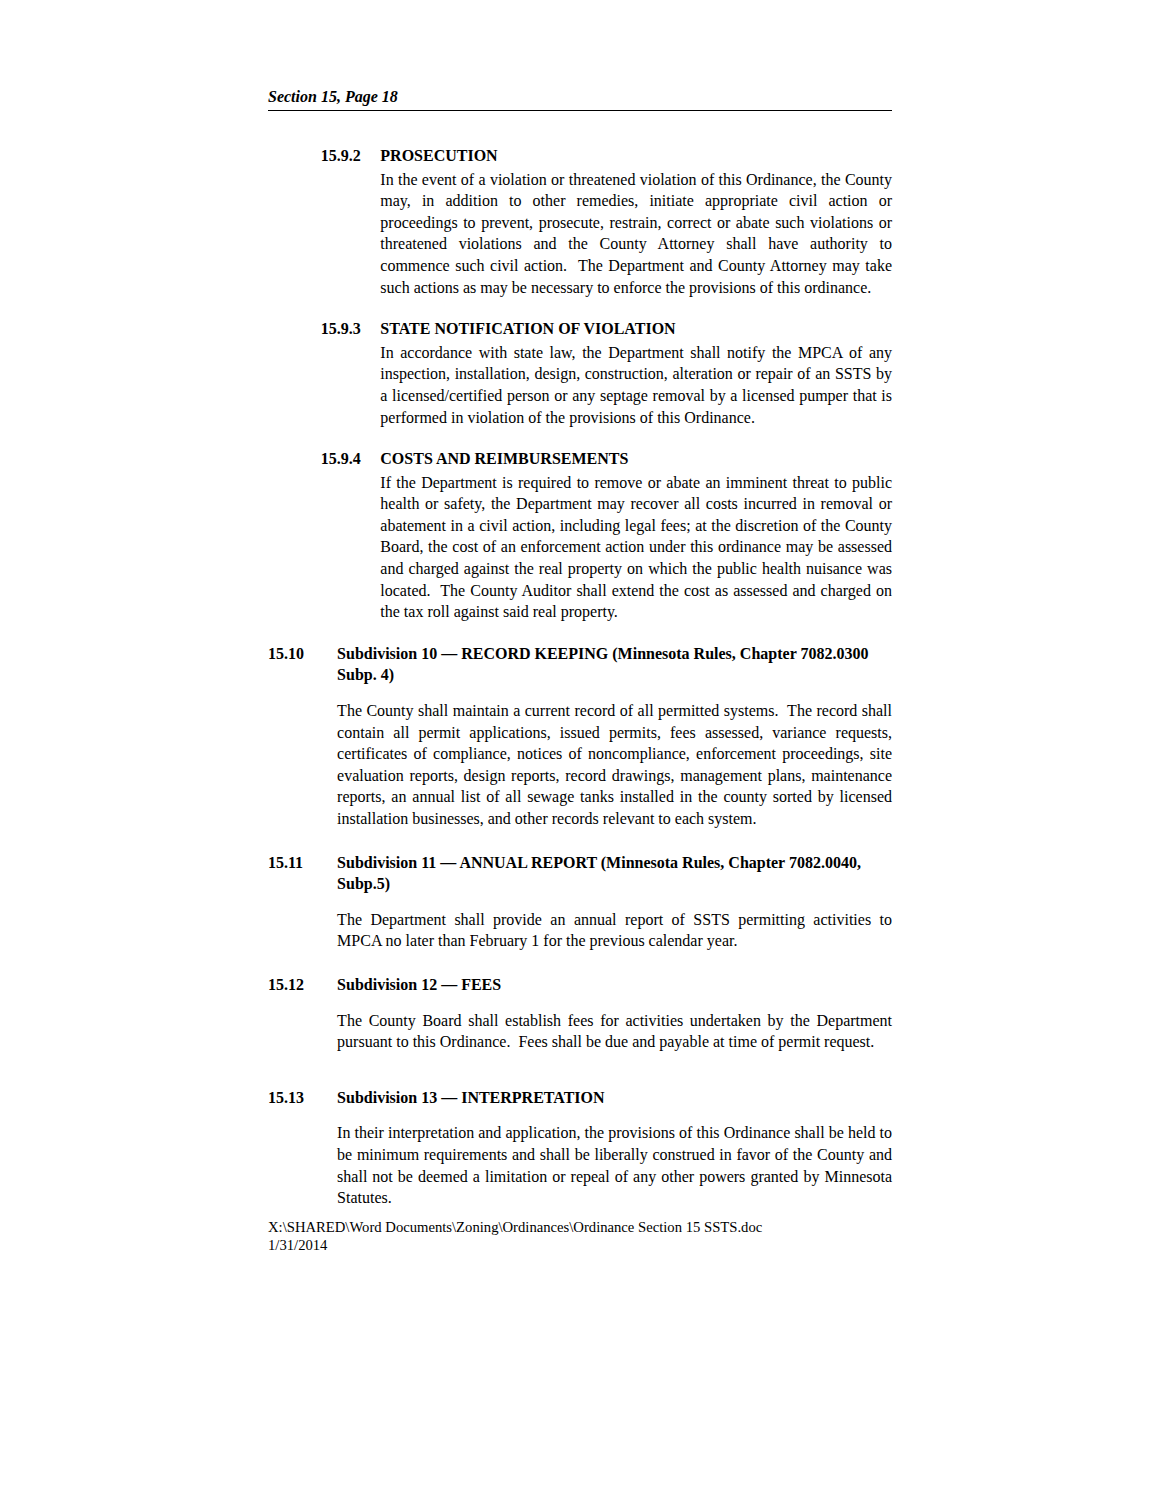Section 15, Page 18
15.9.2 PROSECUTION
In the event of a violation or threatened violation of this Ordinance, the County may, in addition to other remedies, initiate appropriate civil action or proceedings to prevent, prosecute, restrain, correct or abate such violations or threatened violations and the County Attorney shall have authority to commence such civil action. The Department and County Attorney may take such actions as may be necessary to enforce the provisions of this ordinance.
15.9.3 STATE NOTIFICATION OF VIOLATION
In accordance with state law, the Department shall notify the MPCA of any inspection, installation, design, construction, alteration or repair of an SSTS by a licensed/certified person or any septage removal by a licensed pumper that is performed in violation of the provisions of this Ordinance.
15.9.4 COSTS AND REIMBURSEMENTS
If the Department is required to remove or abate an imminent threat to public health or safety, the Department may recover all costs incurred in removal or abatement in a civil action, including legal fees; at the discretion of the County Board, the cost of an enforcement action under this ordinance may be assessed and charged against the real property on which the public health nuisance was located. The County Auditor shall extend the cost as assessed and charged on the tax roll against said real property.
15.10 Subdivision 10 — RECORD KEEPING (Minnesota Rules, Chapter 7082.0300 Subp. 4)
The County shall maintain a current record of all permitted systems. The record shall contain all permit applications, issued permits, fees assessed, variance requests, certificates of compliance, notices of noncompliance, enforcement proceedings, site evaluation reports, design reports, record drawings, management plans, maintenance reports, an annual list of all sewage tanks installed in the county sorted by licensed installation businesses, and other records relevant to each system.
15.11 Subdivision 11 — ANNUAL REPORT (Minnesota Rules, Chapter 7082.0040, Subp.5)
The Department shall provide an annual report of SSTS permitting activities to MPCA no later than February 1 for the previous calendar year.
15.12 Subdivision 12 — FEES
The County Board shall establish fees for activities undertaken by the Department pursuant to this Ordinance. Fees shall be due and payable at time of permit request.
15.13 Subdivision 13 — INTERPRETATION
In their interpretation and application, the provisions of this Ordinance shall be held to be minimum requirements and shall be liberally construed in favor of the County and shall not be deemed a limitation or repeal of any other powers granted by Minnesota Statutes.
X:\SHARED\Word Documents\Zoning\Ordinances\Ordinance Section 15 SSTS.doc
1/31/2014